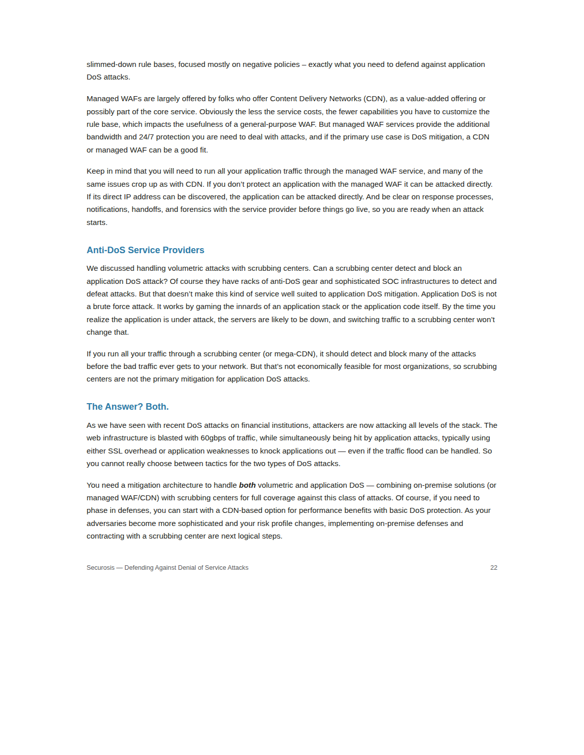slimmed-down rule bases, focused mostly on negative policies – exactly what you need to defend against application DoS attacks.
Managed WAFs are largely offered by folks who offer Content Delivery Networks (CDN), as a value-added offering or possibly part of the core service. Obviously the less the service costs, the fewer capabilities you have to customize the rule base, which impacts the usefulness of a general-purpose WAF. But managed WAF services provide the additional bandwidth and 24/7 protection you are need to deal with attacks, and if the primary use case is DoS mitigation, a CDN or managed WAF can be a good fit.
Keep in mind that you will need to run all your application traffic through the managed WAF service, and many of the same issues crop up as with CDN. If you don’t protect an application with the managed WAF it can be attacked directly. If its direct IP address can be discovered, the application can be attacked directly. And be clear on response processes, notifications, handoffs, and forensics with the service provider before things go live, so you are ready when an attack starts.
Anti-DoS Service Providers
We discussed handling volumetric attacks with scrubbing centers. Can a scrubbing center detect and block an application DoS attack? Of course they have racks of anti-DoS gear and sophisticated SOC infrastructures to detect and defeat attacks. But that doesn’t make this kind of service well suited to application DoS mitigation. Application DoS is not a brute force attack. It works by gaming the innards of an application stack or the application code itself. By the time you realize the application is under attack, the servers are likely to be down, and switching traffic to a scrubbing center won’t change that.
If you run all your traffic through a scrubbing center (or mega-CDN), it should detect and block many of the attacks before the bad traffic ever gets to your network. But that’s not economically feasible for most organizations, so scrubbing centers are not the primary mitigation for application DoS attacks.
The Answer? Both.
As we have seen with recent DoS attacks on financial institutions, attackers are now attacking all levels of the stack. The web infrastructure is blasted with 60gbps of traffic, while simultaneously being hit by application attacks, typically using either SSL overhead or application weaknesses to knock applications out — even if the traffic flood can be handled. So you cannot really choose between tactics for the two types of DoS attacks.
You need a mitigation architecture to handle both volumetric and application DoS — combining on-premise solutions (or managed WAF/CDN) with scrubbing centers for full coverage against this class of attacks. Of course, if you need to phase in defenses, you can start with a CDN-based option for performance benefits with basic DoS protection. As your adversaries become more sophisticated and your risk profile changes, implementing on-premise defenses and contracting with a scrubbing center are next logical steps.
Securosis — Defending Against Denial of Service Attacks 22